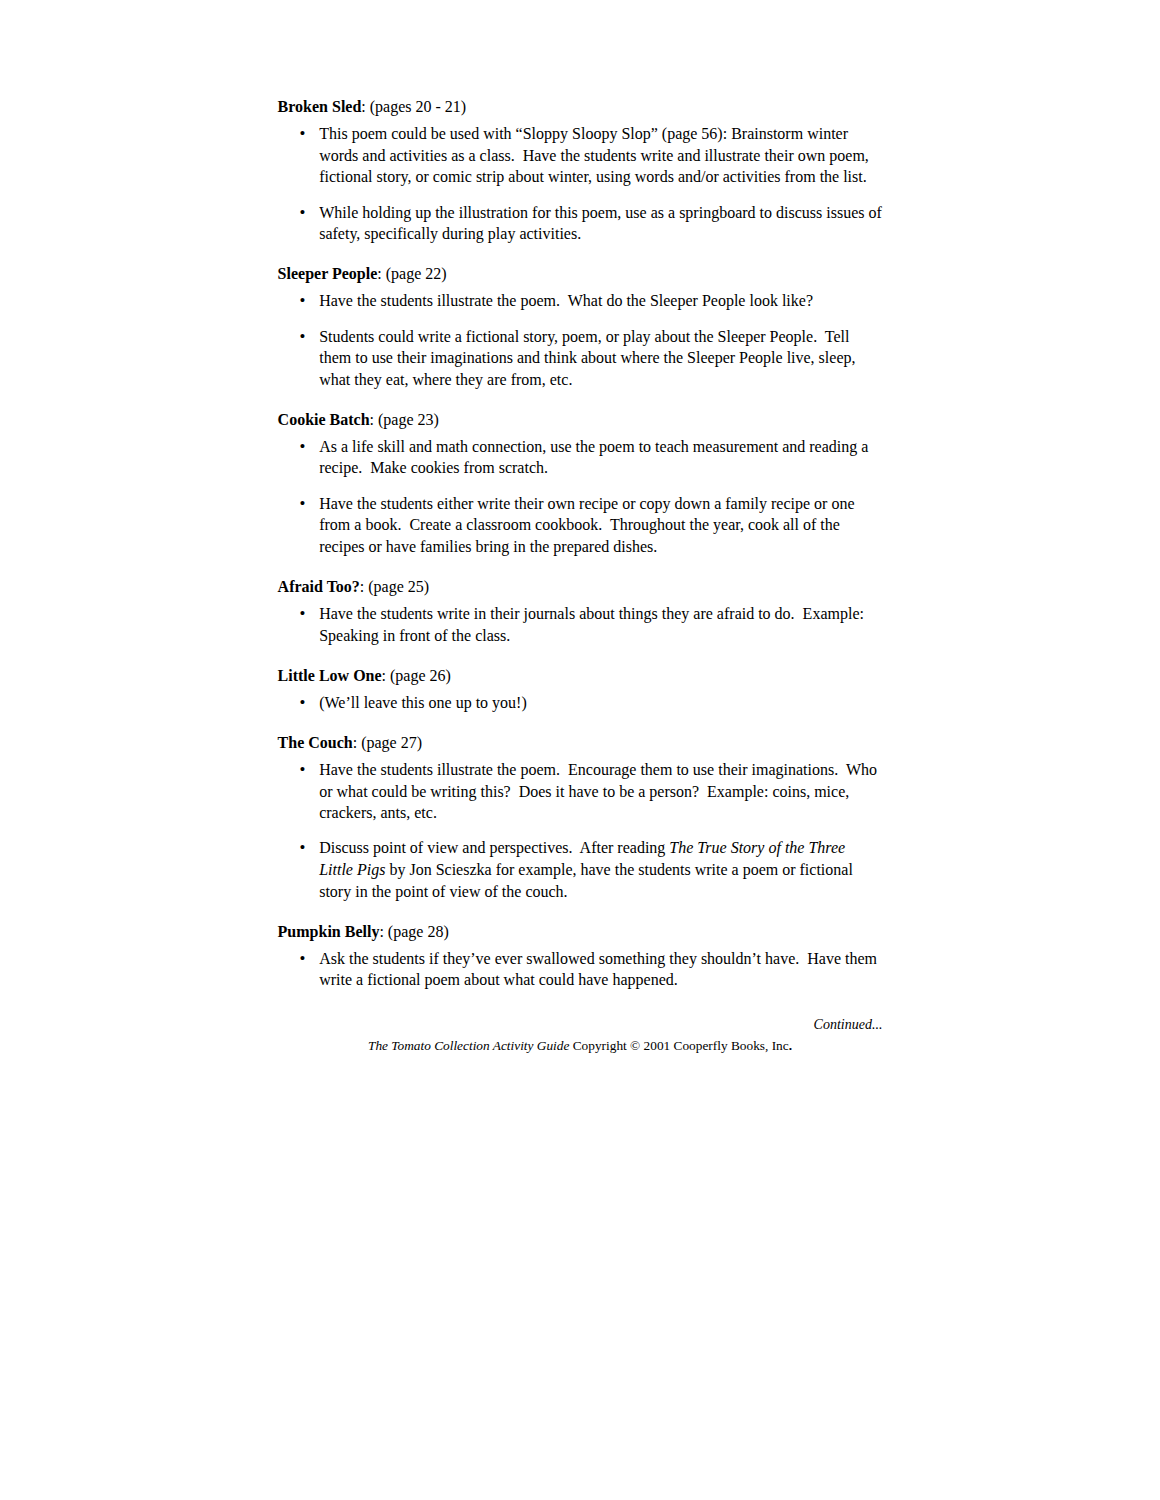Broken Sled: (pages 20 - 21)
This poem could be used with “Sloppy Sloopy Slop” (page 56): Brainstorm winter words and activities as a class. Have the students write and illustrate their own poem, fictional story, or comic strip about winter, using words and/or activities from the list.
While holding up the illustration for this poem, use as a springboard to discuss issues of safety, specifically during play activities.
Sleeper People: (page 22)
Have the students illustrate the poem. What do the Sleeper People look like?
Students could write a fictional story, poem, or play about the Sleeper People. Tell them to use their imaginations and think about where the Sleeper People live, sleep, what they eat, where they are from, etc.
Cookie Batch: (page 23)
As a life skill and math connection, use the poem to teach measurement and reading a recipe. Make cookies from scratch.
Have the students either write their own recipe or copy down a family recipe or one from a book. Create a classroom cookbook. Throughout the year, cook all of the recipes or have families bring in the prepared dishes.
Afraid Too?: (page 25)
Have the students write in their journals about things they are afraid to do. Example: Speaking in front of the class.
Little Low One: (page 26)
(We’ll leave this one up to you!)
The Couch: (page 27)
Have the students illustrate the poem. Encourage them to use their imaginations. Who or what could be writing this? Does it have to be a person? Example: coins, mice, crackers, ants, etc.
Discuss point of view and perspectives. After reading The True Story of the Three Little Pigs by Jon Scieszka for example, have the students write a poem or fictional story in the point of view of the couch.
Pumpkin Belly: (page 28)
Ask the students if they’ve ever swallowed something they shouldn’t have. Have them write a fictional poem about what could have happened.
Continued...
The Tomato Collection Activity Guide Copyright © 2001 Cooperfly Books, Inc.